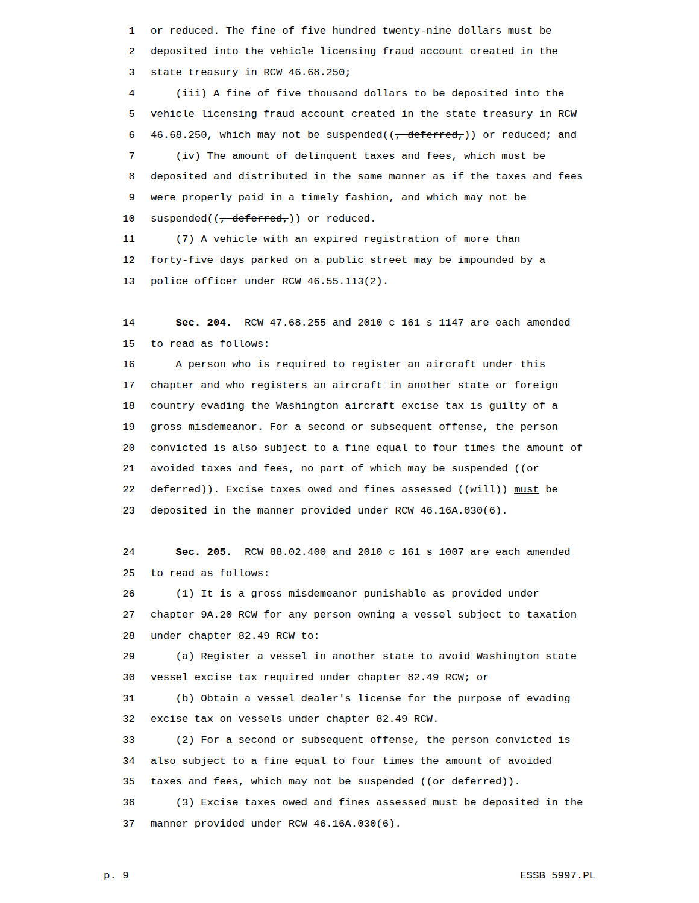1 or reduced. The fine of five hundred twenty-nine dollars must be
2 deposited into the vehicle licensing fraud account created in the
3 state treasury in RCW 46.68.250;
4 (iii) A fine of five thousand dollars to be deposited into the
5 vehicle licensing fraud account created in the state treasury in RCW
646.68.250, which may not be suspended((, deferred,)) or reduced; and
7 (iv) The amount of delinquent taxes and fees, which must be
8 deposited and distributed in the same manner as if the taxes and fees
9 were properly paid in a timely fashion, and which may not be
10 suspended((, deferred,)) or reduced.
11 (7) A vehicle with an expired registration of more than
12 forty-five days parked on a public street may be impounded by a
13 police officer under RCW 46.55.113(2).
14 Sec. 204. RCW 47.68.255 and 2010 c 161 s 1147 are each amended
15 to read as follows:
16 A person who is required to register an aircraft under this
17 chapter and who registers an aircraft in another state or foreign
18 country evading the Washington aircraft excise tax is guilty of a
19 gross misdemeanor. For a second or subsequent offense, the person
20 convicted is also subject to a fine equal to four times the amount of
21 avoided taxes and fees, no part of which may be suspended ((or
22 deferred)). Excise taxes owed and fines assessed ((will)) must be
23 deposited in the manner provided under RCW 46.16A.030(6).
24 Sec. 205. RCW 88.02.400 and 2010 c 161 s 1007 are each amended
25 to read as follows:
26 (1) It is a gross misdemeanor punishable as provided under
27 chapter 9A.20 RCW for any person owning a vessel subject to taxation
28 under chapter 82.49 RCW to:
29 (a) Register a vessel in another state to avoid Washington state
30 vessel excise tax required under chapter 82.49 RCW; or
31 (b) Obtain a vessel dealer's license for the purpose of evading
32 excise tax on vessels under chapter 82.49 RCW.
33 (2) For a second or subsequent offense, the person convicted is
34 also subject to a fine equal to four times the amount of avoided
35 taxes and fees, which may not be suspended ((or deferred)).
36 (3) Excise taxes owed and fines assessed must be deposited in the
37 manner provided under RCW 46.16A.030(6).
p. 9 ESSB 5997.PL